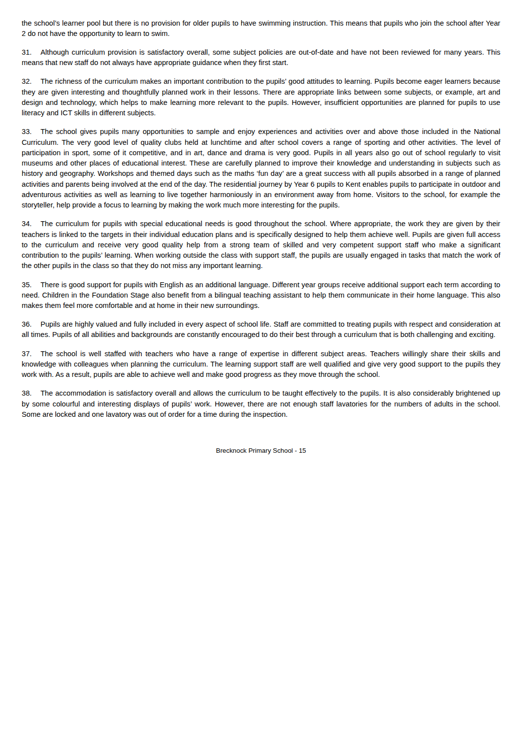the school’s learner pool but there is no provision for older pupils to have swimming instruction. This means that pupils who join the school after Year 2 do not have the opportunity to learn to swim.
31. Although curriculum provision is satisfactory overall, some subject policies are out-of-date and have not been reviewed for many years. This means that new staff do not always have appropriate guidance when they first start.
32. The richness of the curriculum makes an important contribution to the pupils’ good attitudes to learning. Pupils become eager learners because they are given interesting and thoughtfully planned work in their lessons. There are appropriate links between some subjects, or example, art and design and technology, which helps to make learning more relevant to the pupils. However, insufficient opportunities are planned for pupils to use literacy and ICT skills in different subjects.
33. The school gives pupils many opportunities to sample and enjoy experiences and activities over and above those included in the National Curriculum. The very good level of quality clubs held at lunchtime and after school covers a range of sporting and other activities. The level of participation in sport, some of it competitive, and in art, dance and drama is very good. Pupils in all years also go out of school regularly to visit museums and other places of educational interest. These are carefully planned to improve their knowledge and understanding in subjects such as history and geography. Workshops and themed days such as the maths ‘fun day’ are a great success with all pupils absorbed in a range of planned activities and parents being involved at the end of the day. The residential journey by Year 6 pupils to Kent enables pupils to participate in outdoor and adventurous activities as well as learning to live together harmoniously in an environment away from home. Visitors to the school, for example the storyteller, help provide a focus to learning by making the work much more interesting for the pupils.
34. The curriculum for pupils with special educational needs is good throughout the school. Where appropriate, the work they are given by their teachers is linked to the targets in their individual education plans and is specifically designed to help them achieve well. Pupils are given full access to the curriculum and receive very good quality help from a strong team of skilled and very competent support staff who make a significant contribution to the pupils’ learning. When working outside the class with support staff, the pupils are usually engaged in tasks that match the work of the other pupils in the class so that they do not miss any important learning.
35. There is good support for pupils with English as an additional language. Different year groups receive additional support each term according to need. Children in the Foundation Stage also benefit from a bilingual teaching assistant to help them communicate in their home language. This also makes them feel more comfortable and at home in their new surroundings.
36. Pupils are highly valued and fully included in every aspect of school life. Staff are committed to treating pupils with respect and consideration at all times. Pupils of all abilities and backgrounds are constantly encouraged to do their best through a curriculum that is both challenging and exciting.
37. The school is well staffed with teachers who have a range of expertise in different subject areas. Teachers willingly share their skills and knowledge with colleagues when planning the curriculum. The learning support staff are well qualified and give very good support to the pupils they work with. As a result, pupils are able to achieve well and make good progress as they move through the school.
38. The accommodation is satisfactory overall and allows the curriculum to be taught effectively to the pupils. It is also considerably brightened up by some colourful and interesting displays of pupils’ work. However, there are not enough staff lavatories for the numbers of adults in the school. Some are locked and one lavatory was out of order for a time during the inspection.
Brecknock Primary School - 15